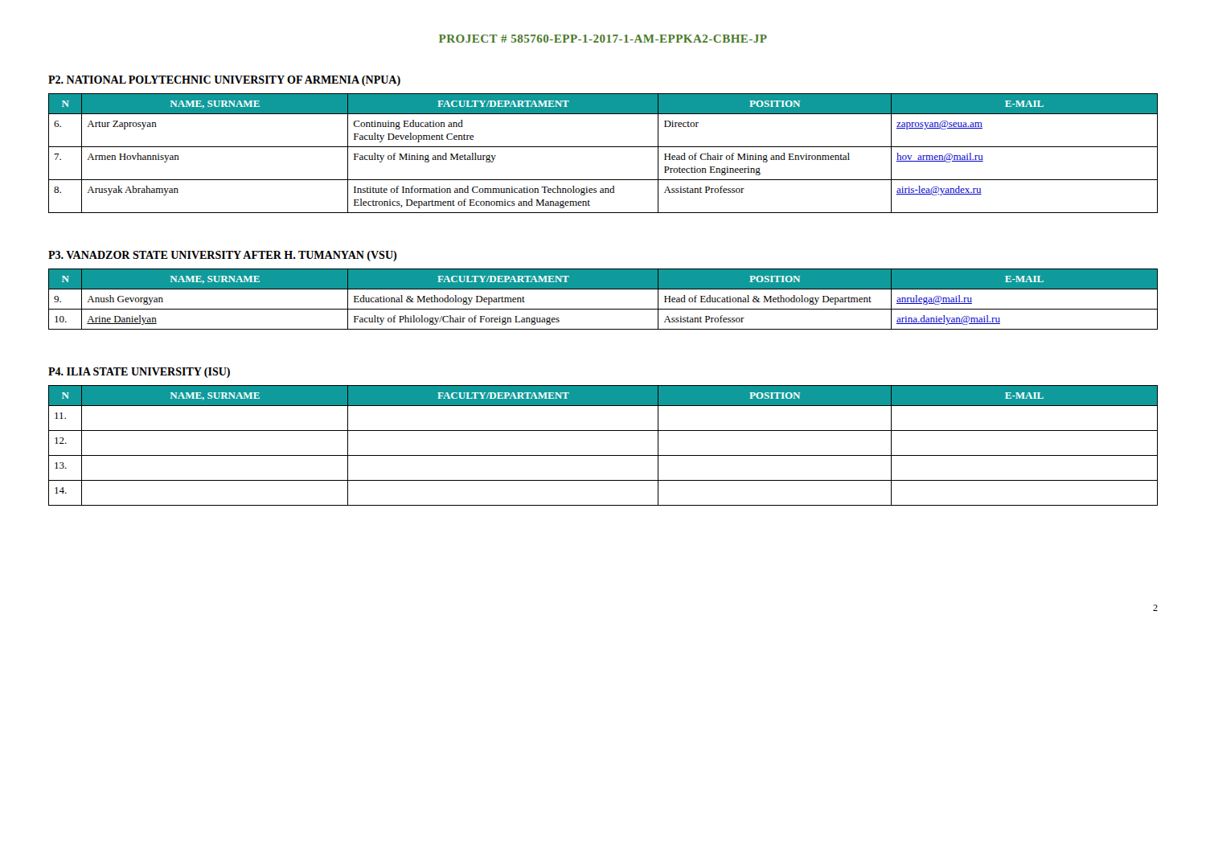PROJECT # 585760-EPP-1-2017-1-AM-EPPKA2-CBHE-JP
P2. National Polytechnic University of Armenia (NPUA)
| N | NAME, SURNAME | FACULTY/DEPARTAMENT | POSITION | E-MAIL |
| --- | --- | --- | --- | --- |
| 6. | Artur Zaprosyan | Continuing Education and Faculty Development Centre | Director | zaprosyan@seua.am |
| 7. | Armen Hovhannisyan | Faculty of Mining and Metallurgy | Head of Chair of Mining and Environmental Protection Engineering | hov_armen@mail.ru |
| 8. | Arusyak Abrahamyan | Institute of Information and Communication Technologies and Electronics, Department of Economics and Management | Assistant Professor | airis-lea@yandex.ru |
P3. Vanadzor State University after H. Tumanyan (VSU)
| N | NAME, SURNAME | FACULTY/DEPARTAMENT | POSITION | E-MAIL |
| --- | --- | --- | --- | --- |
| 9. | Anush Gevorgyan | Educational & Methodology Department | Head of Educational & Methodology Department | anrulega@mail.ru |
| 10. | Arine Danielyan | Faculty of Philology/Chair of Foreign Languages | Assistant Professor | arina.danielyan@mail.ru |
P4. Ilia State University (ISU)
| N | NAME, SURNAME | FACULTY/DEPARTAMENT | POSITION | E-MAIL |
| --- | --- | --- | --- | --- |
| 11. | | | | |
| 12. | | | | |
| 13. | | | | |
| 14. | | | | |
2